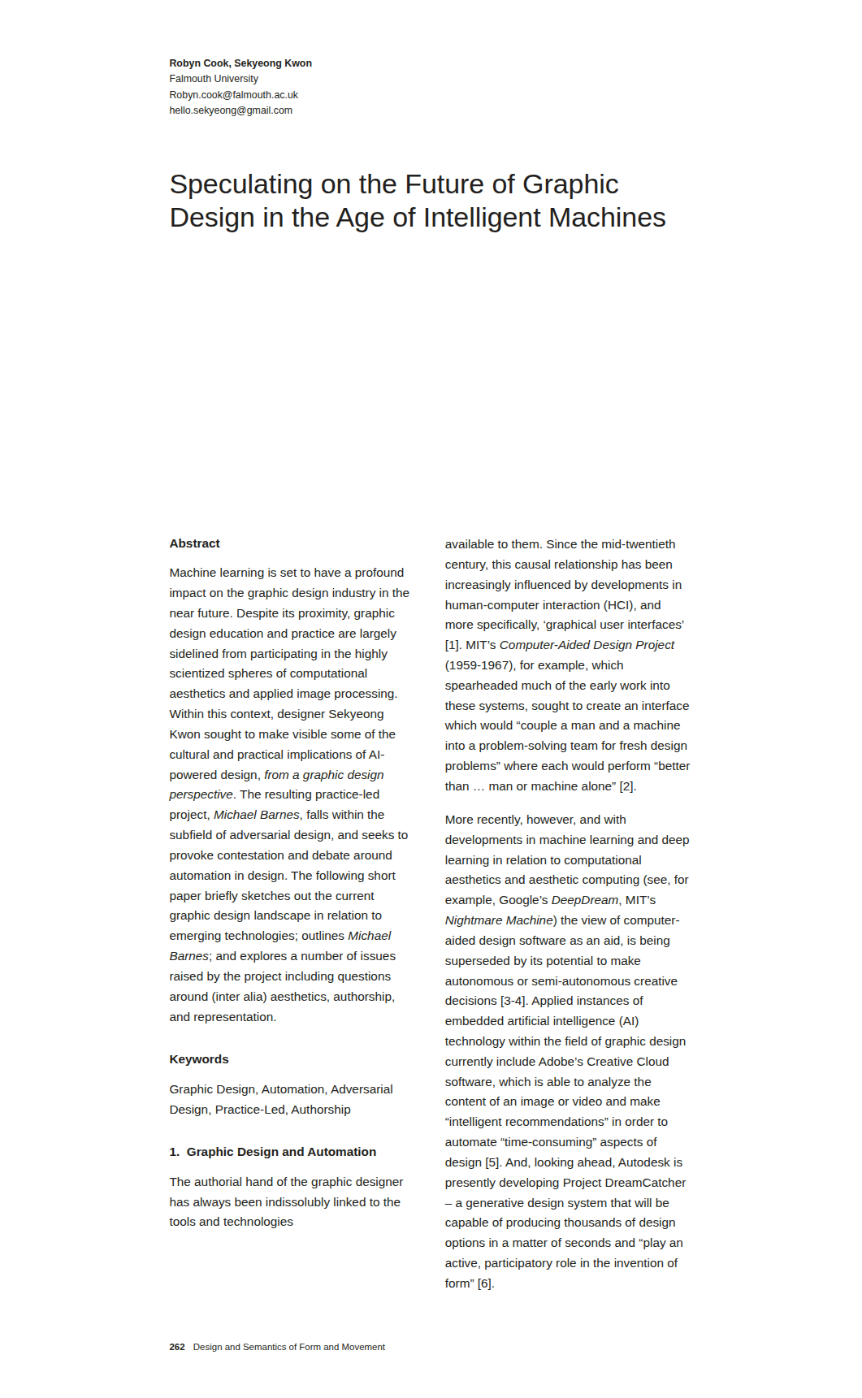Robyn Cook, Sekyeong Kwon
Falmouth University
Robyn.cook@falmouth.ac.uk
hello.sekyeong@gmail.com
Speculating on the Future of Graphic
Design in the Age of Intelligent Machines
Abstract
Machine learning is set to have a profound impact on the graphic design industry in the near future. Despite its proximity, graphic design education and practice are largely sidelined from participating in the highly scientized spheres of computational aesthetics and applied image processing. Within this context, designer Sekyeong Kwon sought to make visible some of the cultural and practical implications of AI-powered design, from a graphic design perspective. The resulting practice-led project, Michael Barnes, falls within the subfield of adversarial design, and seeks to provoke contestation and debate around automation in design. The following short paper briefly sketches out the current graphic design landscape in relation to emerging technologies; outlines Michael Barnes; and explores a number of issues raised by the project including questions around (inter alia) aesthetics, authorship, and representation.
Keywords
Graphic Design, Automation, Adversarial Design, Practice-Led, Authorship
1. Graphic Design and Automation
The authorial hand of the graphic designer has always been indissolubly linked to the tools and technologies
available to them. Since the mid-twentieth century, this causal relationship has been increasingly influenced by developments in human-computer interaction (HCI), and more specifically, ‘graphical user interfaces’ [1]. MIT’s Computer-Aided Design Project (1959-1967), for example, which spearheaded much of the early work into these systems, sought to create an interface which would “couple a man and a machine into a problem-solving team for fresh design problems” where each would perform “better than … man or machine alone” [2].
More recently, however, and with developments in machine learning and deep learning in relation to computational aesthetics and aesthetic computing (see, for example, Google’s DeepDream, MIT’s Nightmare Machine) the view of computer-aided design software as an aid, is being superseded by its potential to make autonomous or semi-autonomous creative decisions [3-4]. Applied instances of embedded artificial intelligence (AI) technology within the field of graphic design currently include Adobe’s Creative Cloud software, which is able to analyze the content of an image or video and make “intelligent recommendations” in order to automate “time-consuming” aspects of design [5]. And, looking ahead, Autodesk is presently developing Project DreamCatcher – a generative design system that will be capable of producing thousands of design options in a matter of seconds and “play an active, participatory role in the invention of form” [6].
262 Design and Semantics of Form and Movement